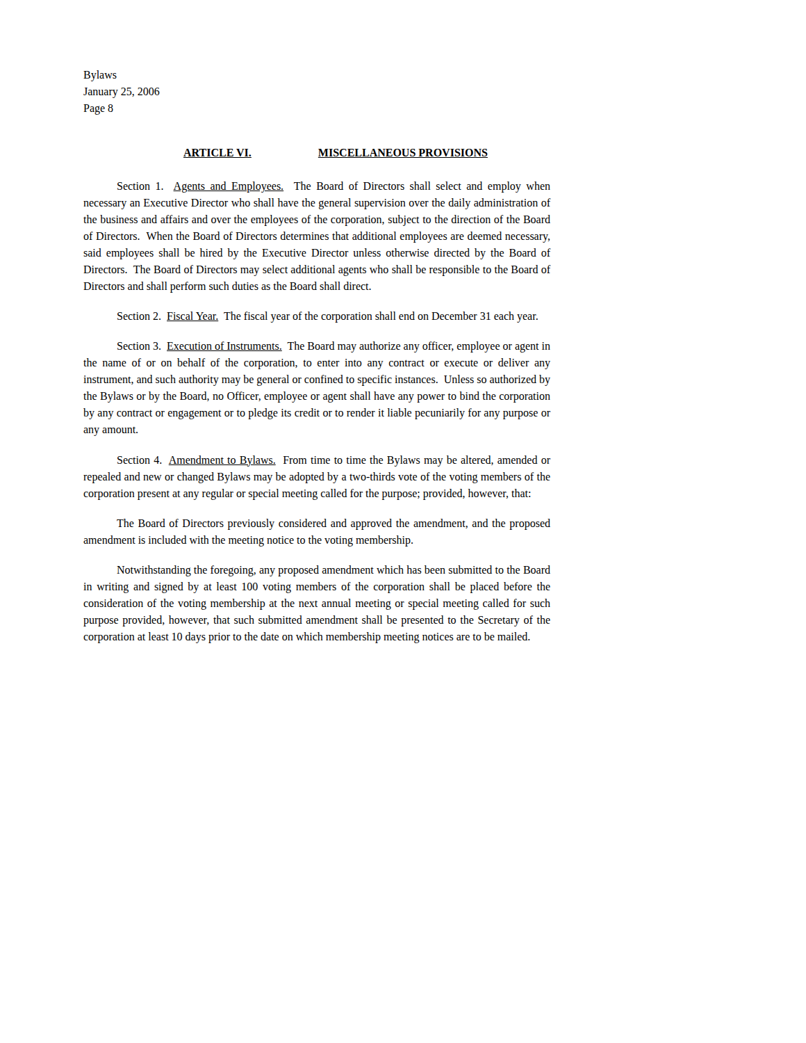Bylaws
January 25, 2006
Page 8
ARTICLE VI. MISCELLANEOUS PROVISIONS
Section 1. Agents and Employees. The Board of Directors shall select and employ when necessary an Executive Director who shall have the general supervision over the daily administration of the business and affairs and over the employees of the corporation, subject to the direction of the Board of Directors. When the Board of Directors determines that additional employees are deemed necessary, said employees shall be hired by the Executive Director unless otherwise directed by the Board of Directors. The Board of Directors may select additional agents who shall be responsible to the Board of Directors and shall perform such duties as the Board shall direct.
Section 2. Fiscal Year. The fiscal year of the corporation shall end on December 31 each year.
Section 3. Execution of Instruments. The Board may authorize any officer, employee or agent in the name of or on behalf of the corporation, to enter into any contract or execute or deliver any instrument, and such authority may be general or confined to specific instances. Unless so authorized by the Bylaws or by the Board, no Officer, employee or agent shall have any power to bind the corporation by any contract or engagement or to pledge its credit or to render it liable pecuniarily for any purpose or any amount.
Section 4. Amendment to Bylaws. From time to time the Bylaws may be altered, amended or repealed and new or changed Bylaws may be adopted by a two-thirds vote of the voting members of the corporation present at any regular or special meeting called for the purpose; provided, however, that:
The Board of Directors previously considered and approved the amendment, and the proposed amendment is included with the meeting notice to the voting membership.
Notwithstanding the foregoing, any proposed amendment which has been submitted to the Board in writing and signed by at least 100 voting members of the corporation shall be placed before the consideration of the voting membership at the next annual meeting or special meeting called for such purpose provided, however, that such submitted amendment shall be presented to the Secretary of the corporation at least 10 days prior to the date on which membership meeting notices are to be mailed.